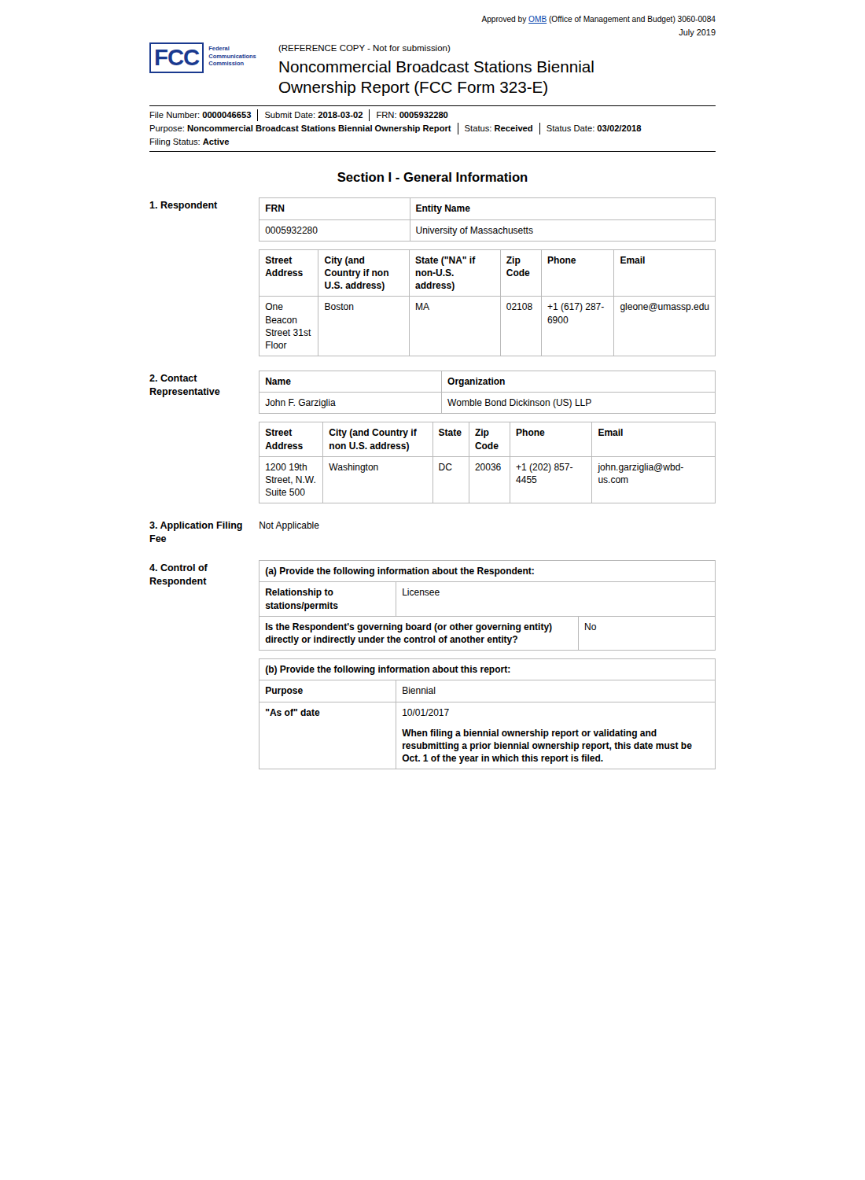Approved by OMB (Office of Management and Budget) 3060-0084
July 2019
FCC
Federal
Communications
Commission
(REFERENCE COPY - Not for submission)
Noncommercial Broadcast Stations Biennial
Ownership Report (FCC Form 323-E)
File Number: 0000046653 Submit Date: 2018-03-02 FRN: 0005932280
Purpose: Noncommercial Broadcast Stations Biennial Ownership Report Status: Received Status Date: 03/02/2018
Filing Status: Active
Section I - General Information
1. Respondent
| FRN | Entity Name |
| --- | --- |
| 0005932280 | University of Massachusetts |
| Street Address | City (and Country if non U.S. address) | State ("NA" if non-U.S. address) | Zip Code | Phone | Email |
| --- | --- | --- | --- | --- | --- |
| One Beacon Street 31st Floor | Boston | MA | 02108 | +1 (617) 287-6900 | gleone@umassp.edu |
2. Contact Representative
| Name | Organization |
| --- | --- |
| John F. Garziglia | Womble Bond Dickinson (US) LLP |
| Street Address | City (and Country if non U.S. address) | State | Zip Code | Phone | Email |
| --- | --- | --- | --- | --- | --- |
| 1200 19th Street, N.W. Suite 500 | Washington | DC | 20036 | +1 (202) 857-4455 | john.garziglia@wbd-us.com |
3. Application Filing Fee
Not Applicable
4. Control of Respondent
| (a) Provide the following information about the Respondent: |
| --- |
| Relationship to stations/permits | Licensee |
| Is the Respondent's governing board (or other governing entity) directly or indirectly under the control of another entity? | No |
| (b) Provide the following information about this report: |
| --- |
| Purpose | Biennial |
| "As of" date | 10/01/2017 When filing a biennial ownership report or validating and resubmitting a prior biennial ownership report, this date must be Oct. 1 of the year in which this report is filed. |